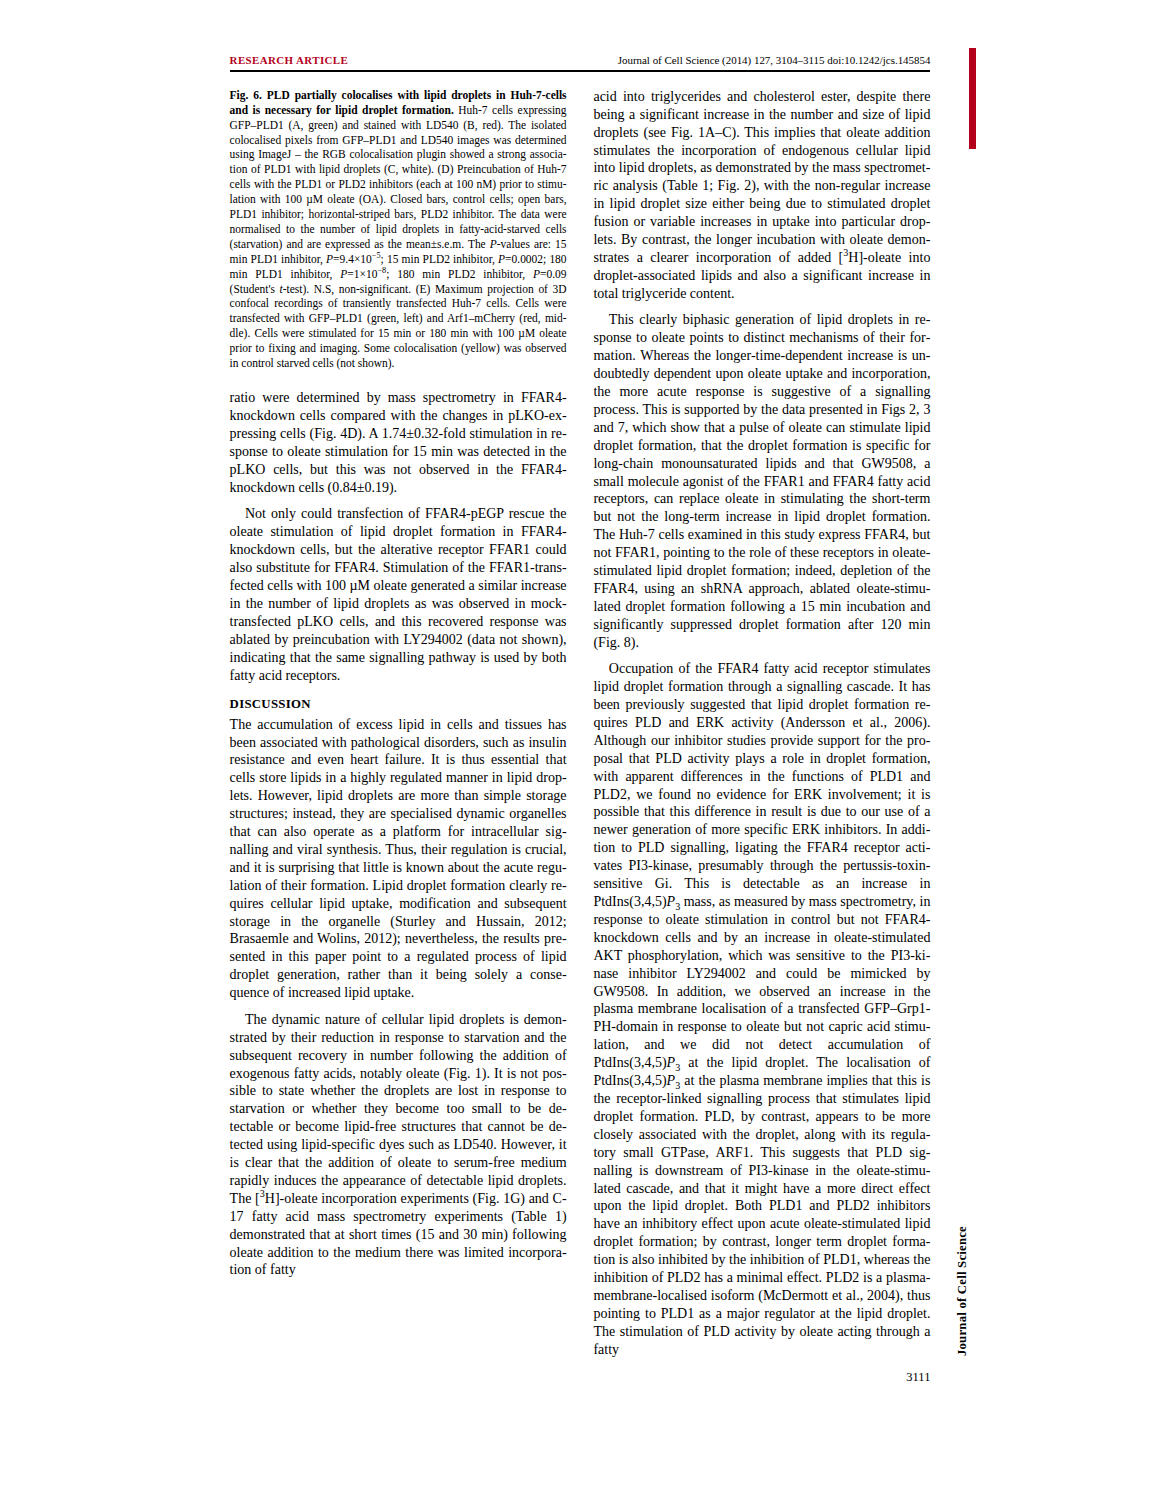Research Article
Journal of Cell Science (2014) 127, 3104–3115 doi:10.1242/jcs.145854
Fig. 6. PLD partially colocalises with lipid droplets in Huh-7-cells and is necessary for lipid droplet formation. Huh-7 cells expressing GFP–PLD1 (A, green) and stained with LD540 (B, red). The isolated colocalised pixels from GFP–PLD1 and LD540 images was determined using ImageJ – the RGB colocalisation plugin showed a strong association of PLD1 with lipid droplets (C, white). (D) Preincubation of Huh-7 cells with the PLD1 or PLD2 inhibitors (each at 100 nM) prior to stimulation with 100 µM oleate (OA). Closed bars, control cells; open bars, PLD1 inhibitor; horizontal-striped bars, PLD2 inhibitor. The data were normalised to the number of lipid droplets in fatty-acid-starved cells (starvation) and are expressed as the mean±s.e.m. The P-values are: 15 min PLD1 inhibitor, P=9.4×10−5; 15 min PLD2 inhibitor, P=0.0002; 180 min PLD1 inhibitor, P=1×10−8; 180 min PLD2 inhibitor, P=0.09 (Student's t-test). N.S, non-significant. (E) Maximum projection of 3D confocal recordings of transiently transfected Huh-7 cells. Cells were transfected with GFP–PLD1 (green, left) and Arf1–mCherry (red, middle). Cells were stimulated for 15 min or 180 min with 100 µM oleate prior to fixing and imaging. Some colocalisation (yellow) was observed in control starved cells (not shown).
ratio were determined by mass spectrometry in FFAR4-knockdown cells compared with the changes in pLKO-expressing cells (Fig. 4D). A 1.74±0.32-fold stimulation in response to oleate stimulation for 15 min was detected in the pLKO cells, but this was not observed in the FFAR4-knockdown cells (0.84±0.19).
Not only could transfection of FFAR4-pEGP rescue the oleate stimulation of lipid droplet formation in FFAR4-knockdown cells, but the alterative receptor FFAR1 could also substitute for FFAR4. Stimulation of the FFAR1-transfected cells with 100 µM oleate generated a similar increase in the number of lipid droplets as was observed in mock-transfected pLKO cells, and this recovered response was ablated by preincubation with LY294002 (data not shown), indicating that the same signalling pathway is used by both fatty acid receptors.
Discussion
The accumulation of excess lipid in cells and tissues has been associated with pathological disorders, such as insulin resistance and even heart failure. It is thus essential that cells store lipids in a highly regulated manner in lipid droplets. However, lipid droplets are more than simple storage structures; instead, they are specialised dynamic organelles that can also operate as a platform for intracellular signalling and viral synthesis. Thus, their regulation is crucial, and it is surprising that little is known about the acute regulation of their formation. Lipid droplet formation clearly requires cellular lipid uptake, modification and subsequent storage in the organelle (Sturley and Hussain, 2012; Brasaemle and Wolins, 2012); nevertheless, the results presented in this paper point to a regulated process of lipid droplet generation, rather than it being solely a consequence of increased lipid uptake.
The dynamic nature of cellular lipid droplets is demonstrated by their reduction in response to starvation and the subsequent recovery in number following the addition of exogenous fatty acids, notably oleate (Fig. 1). It is not possible to state whether the droplets are lost in response to starvation or whether they become too small to be detectable or become lipid-free structures that cannot be detected using lipid-specific dyes such as LD540. However, it is clear that the addition of oleate to serum-free medium rapidly induces the appearance of detectable lipid droplets. The [3H]-oleate incorporation experiments (Fig. 1G) and C-17 fatty acid mass spectrometry experiments (Table 1) demonstrated that at short times (15 and 30 min) following oleate addition to the medium there was limited incorporation of fatty
acid into triglycerides and cholesterol ester, despite there being a significant increase in the number and size of lipid droplets (see Fig. 1A–C). This implies that oleate addition stimulates the incorporation of endogenous cellular lipid into lipid droplets, as demonstrated by the mass spectrometric analysis (Table 1; Fig. 2), with the non-regular increase in lipid droplet size either being due to stimulated droplet fusion or variable increases in uptake into particular droplets. By contrast, the longer incubation with oleate demonstrates a clearer incorporation of added [3H]-oleate into droplet-associated lipids and also a significant increase in total triglyceride content.
This clearly biphasic generation of lipid droplets in response to oleate points to distinct mechanisms of their formation. Whereas the longer-time-dependent increase is undoubtedly dependent upon oleate uptake and incorporation, the more acute response is suggestive of a signalling process. This is supported by the data presented in Figs 2, 3 and 7, which show that a pulse of oleate can stimulate lipid droplet formation, that the droplet formation is specific for long-chain monounsaturated lipids and that GW9508, a small molecule agonist of the FFAR1 and FFAR4 fatty acid receptors, can replace oleate in stimulating the short-term but not the long-term increase in lipid droplet formation. The Huh-7 cells examined in this study express FFAR4, but not FFAR1, pointing to the role of these receptors in oleate-stimulated lipid droplet formation; indeed, depletion of the FFAR4, using an shRNA approach, ablated oleate-stimulated droplet formation following a 15 min incubation and significantly suppressed droplet formation after 120 min (Fig. 8).
Occupation of the FFAR4 fatty acid receptor stimulates lipid droplet formation through a signalling cascade. It has been previously suggested that lipid droplet formation requires PLD and ERK activity (Andersson et al., 2006). Although our inhibitor studies provide support for the proposal that PLD activity plays a role in droplet formation, with apparent differences in the functions of PLD1 and PLD2, we found no evidence for ERK involvement; it is possible that this difference in result is due to our use of a newer generation of more specific ERK inhibitors. In addition to PLD signalling, ligating the FFAR4 receptor activates PI3-kinase, presumably through the pertussis-toxin-sensitive Gi. This is detectable as an increase in PtdIns(3,4,5)P3 mass, as measured by mass spectrometry, in response to oleate stimulation in control but not FFAR4-knockdown cells and by an increase in oleate-stimulated AKT phosphorylation, which was sensitive to the PI3-kinase inhibitor LY294002 and could be mimicked by GW9508. In addition, we observed an increase in the plasma membrane localisation of a transfected GFP–Grp1-PH-domain in response to oleate but not capric acid stimulation, and we did not detect accumulation of PtdIns(3,4,5)P3 at the lipid droplet. The localisation of PtdIns(3,4,5)P3 at the plasma membrane implies that this is the receptor-linked signalling process that stimulates lipid droplet formation. PLD, by contrast, appears to be more closely associated with the droplet, along with its regulatory small GTPase, ARF1. This suggests that PLD signalling is downstream of PI3-kinase in the oleate-stimulated cascade, and that it might have a more direct effect upon the lipid droplet. Both PLD1 and PLD2 inhibitors have an inhibitory effect upon acute oleate-stimulated lipid droplet formation; by contrast, longer term droplet formation is also inhibited by the inhibition of PLD1, whereas the inhibition of PLD2 has a minimal effect. PLD2 is a plasma-membrane-localised isoform (McDermott et al., 2004), thus pointing to PLD1 as a major regulator at the lipid droplet. The stimulation of PLD activity by oleate acting through a fatty
Journal of Cell Science
3111